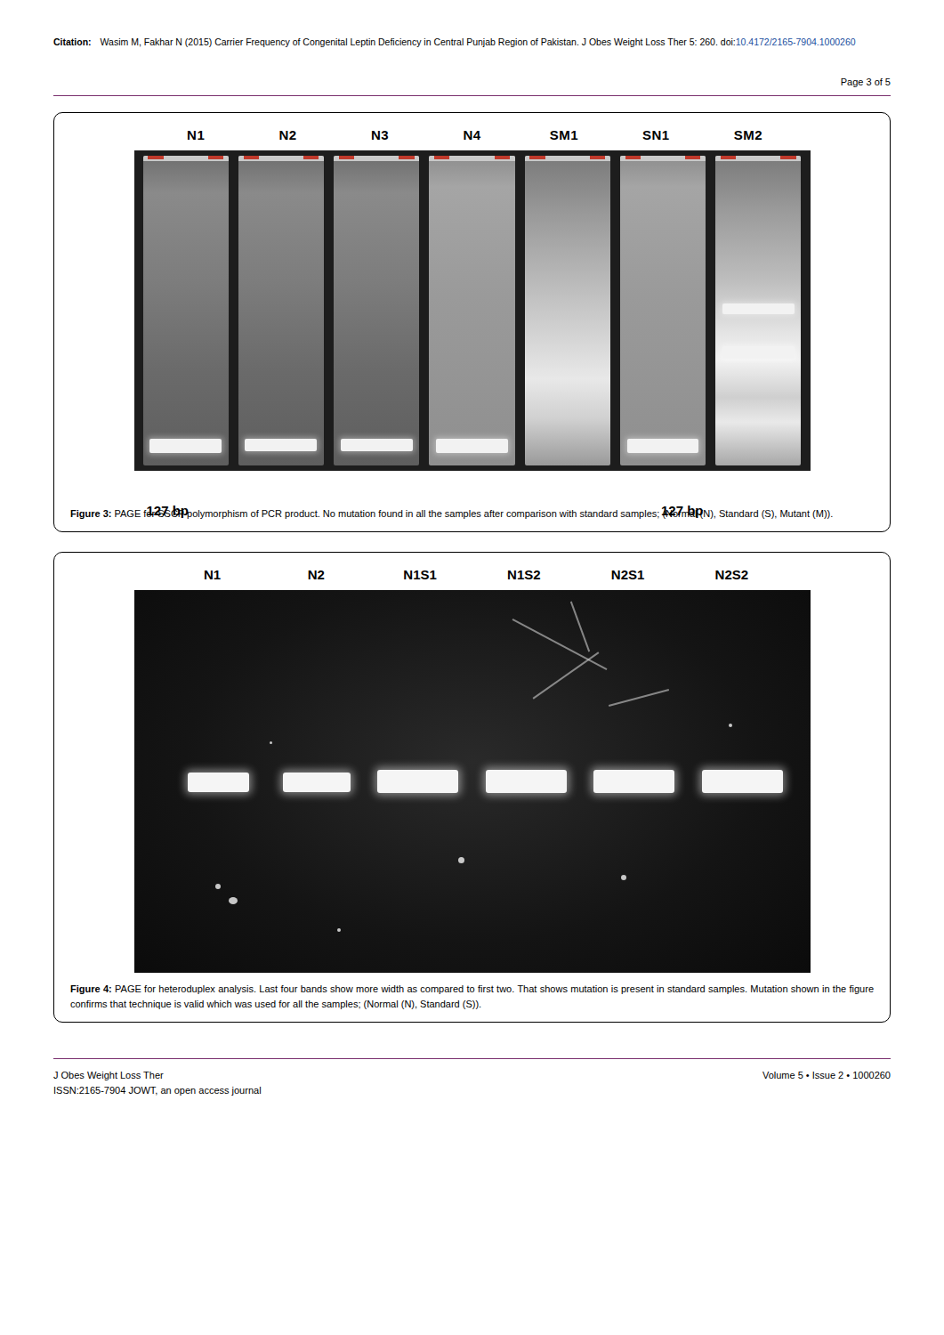Citation:
Wasim M, Fakhar N (2015) Carrier Frequency of Congenital Leptin Deficiency in Central Punjab Region of Pakistan. J Obes Weight Loss Ther 5: 260. doi:10.4172/2165-7904.1000260
Page 3 of 5
N1 N2 N3 N4 SM1 SN1 SM2
127 bp
127 bp
Figure 3: PAGE for SSCP polymorphism of PCR product. No mutation found in all the samples after comparison with standard samples; (Normal (N), Standard (S), Mutant (M)).
N1 N2 N1S1 N1S2 N2S1 N2S2
Figure 4: PAGE for heteroduplex analysis. Last four bands show more width as compared to first two. That shows mutation is present in standard samples. Mutation shown in the figure confirms that technique is valid which was used for all the samples; (Normal (N), Standard (S)).
J Obes Weight Loss Ther
ISSN:2165-7904 JOWT, an open access journal
Volume 5 • Issue 2 • 1000260